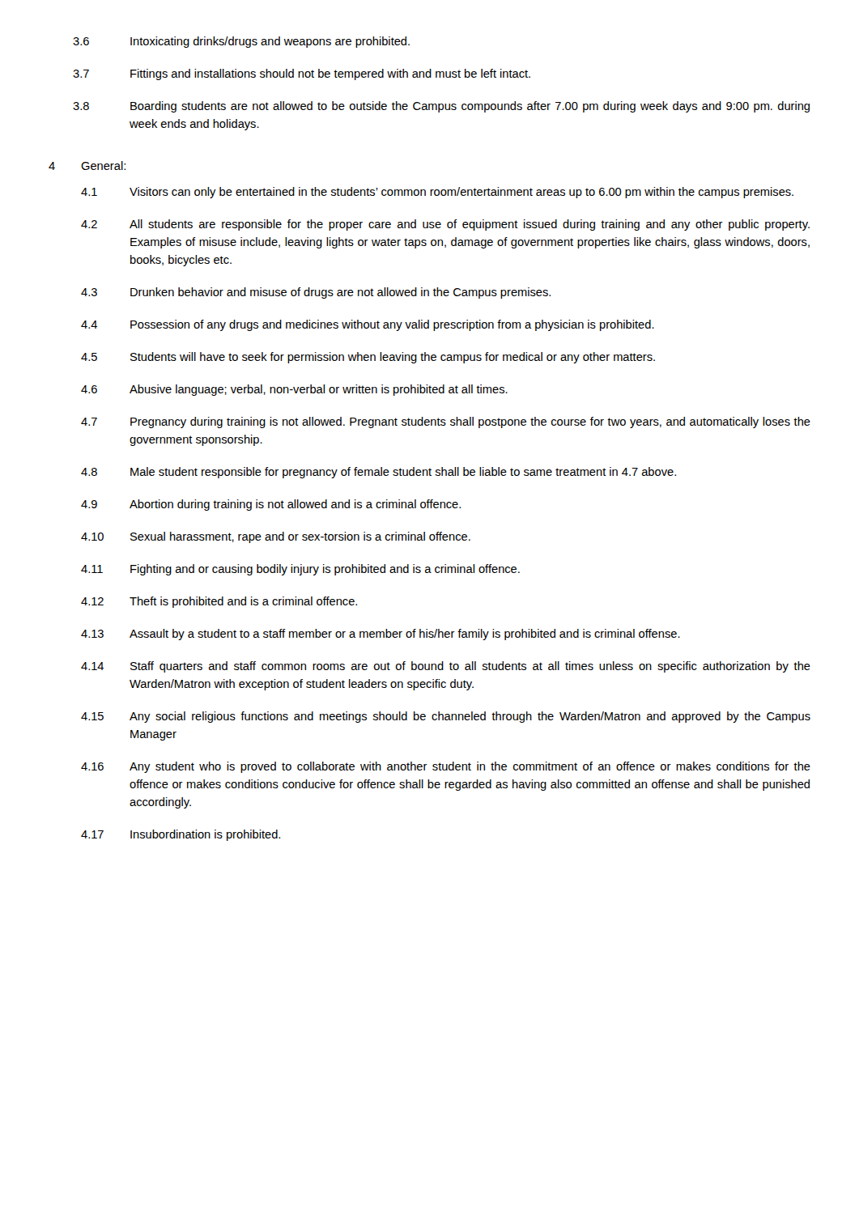3.6
Intoxicating drinks/drugs and weapons are prohibited.
3.7
Fittings and installations should not be tempered with and must be left intact.
3.8
Boarding students are not allowed to be outside the Campus compounds after 7.00 pm during week days and 9:00 pm. during week ends and holidays.
4
General:
4.1
Visitors can only be entertained in the students’ common room/entertainment areas up to 6.00 pm within the campus premises.
4.2
All students are responsible for the proper care and use of equipment issued during training and any other public property. Examples of misuse include, leaving lights or water taps on, damage of government properties like chairs, glass windows, doors, books, bicycles etc.
4.3
Drunken behavior and misuse of drugs are not allowed in the Campus premises.
4.4
Possession of any drugs and medicines without any valid prescription from a physician is prohibited.
4.5
Students will have to seek for permission when leaving the campus for medical or any other matters.
4.6
Abusive language; verbal, non-verbal or written is prohibited at all times.
4.7
Pregnancy during training is not allowed. Pregnant students shall postpone the course for two years, and automatically loses the government sponsorship.
4.8
Male student responsible for pregnancy of female student shall be liable to same treatment in 4.7 above.
4.9
Abortion during training is not allowed and is a criminal offence.
4.10
Sexual harassment, rape and or sex-torsion is a criminal offence.
4.11
Fighting and or causing bodily injury is prohibited and is a criminal offence.
4.12
Theft is prohibited and is a criminal offence.
4.13
Assault by a student to a staff member or a member of his/her family is prohibited and is criminal offense.
4.14
Staff quarters and staff common rooms are out of bound to all students at all times unless on specific authorization by the Warden/Matron with exception of student leaders on specific duty.
4.15
Any social religious functions and meetings should be channeled through the Warden/Matron and approved by the Campus Manager
4.16
Any student who is proved to collaborate with another student in the commitment of an offence or makes conditions for the offence or makes conditions conducive for offence shall be regarded as having also committed an offense and shall be punished accordingly.
4.17
Insubordination is prohibited.